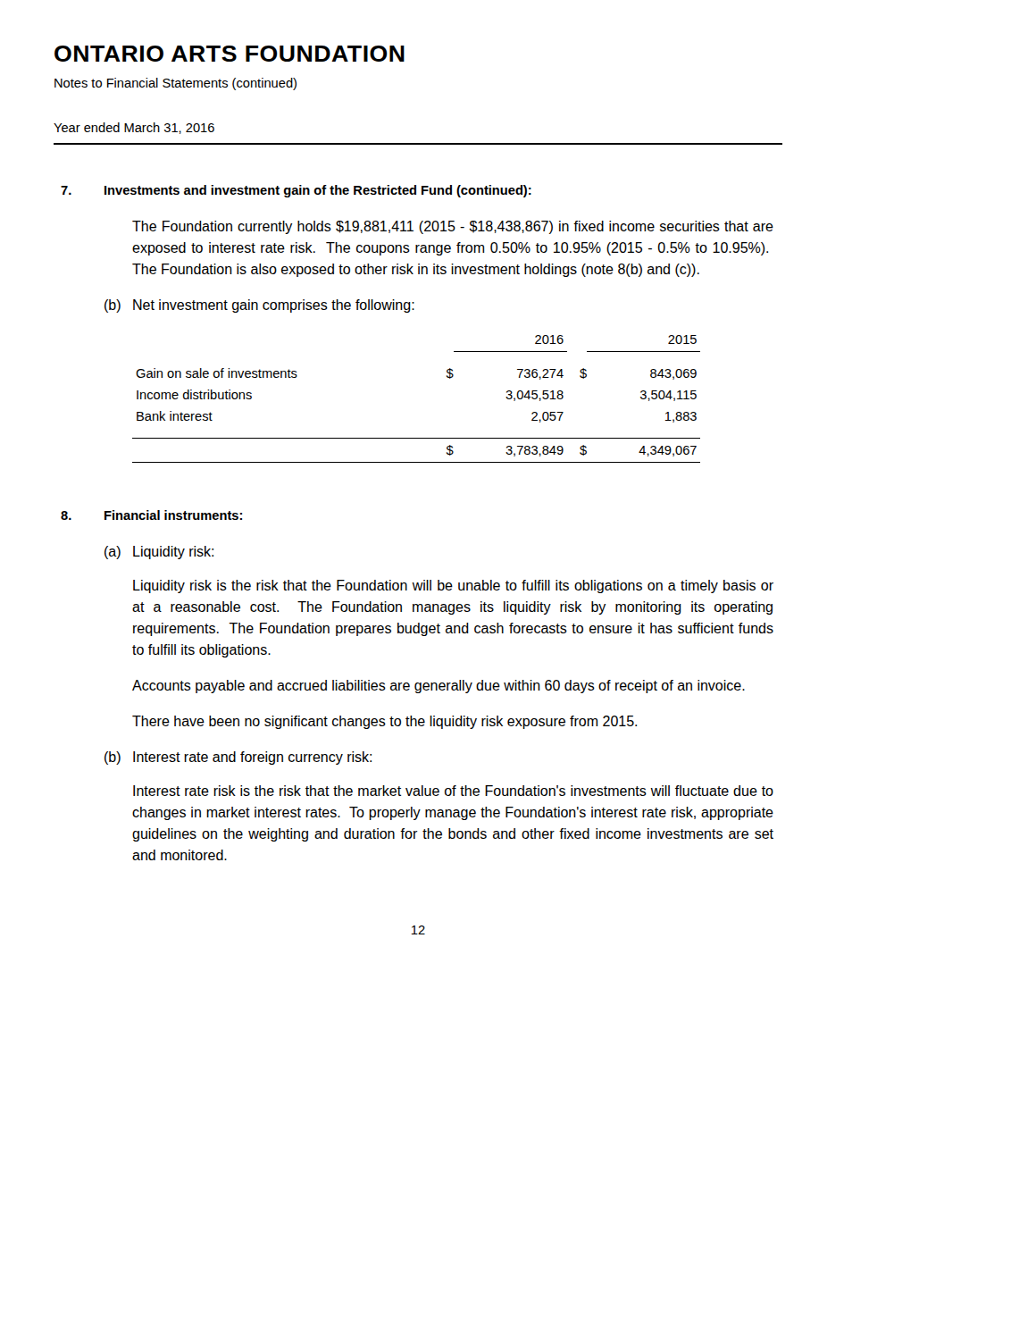ONTARIO ARTS FOUNDATION
Notes to Financial Statements (continued)
Year ended March 31, 2016
7.
Investments and investment gain of the Restricted Fund (continued):
The Foundation currently holds $19,881,411 (2015 - $18,438,867) in fixed income securities that are exposed to interest rate risk. The coupons range from 0.50% to 10.95% (2015 - 0.5% to 10.95%). The Foundation is also exposed to other risk in its investment holdings (note 8(b) and (c)).
(b)
Net investment gain comprises the following:
| | | 2016 | | 2015 |
| Gain on sale of investments | $ | 736,274 | $ | 843,069 |
| Income distributions | | 3,045,518 | | 3,504,115 |
| Bank interest | | 2,057 | | 1,883 |
| | $ | 3,783,849 | $ | 4,349,067 |
8.
Financial instruments:
(a)
Liquidity risk:
Liquidity risk is the risk that the Foundation will be unable to fulfill its obligations on a timely basis or at a reasonable cost. The Foundation manages its liquidity risk by monitoring its operating requirements. The Foundation prepares budget and cash forecasts to ensure it has sufficient funds to fulfill its obligations.
Accounts payable and accrued liabilities are generally due within 60 days of receipt of an invoice.
There have been no significant changes to the liquidity risk exposure from 2015.
(b)
Interest rate and foreign currency risk:
Interest rate risk is the risk that the market value of the Foundation's investments will fluctuate due to changes in market interest rates. To properly manage the Foundation's interest rate risk, appropriate guidelines on the weighting and duration for the bonds and other fixed income investments are set and monitored.
12